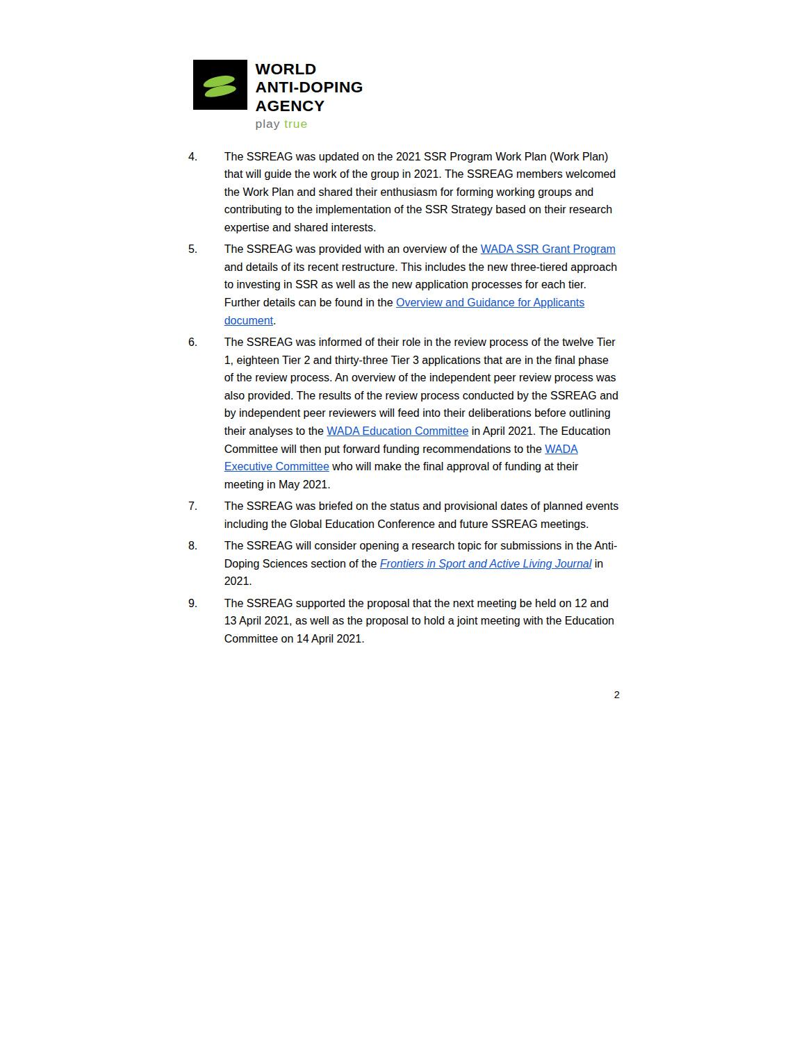WORLD
ANTI-DOPING
AGENCY
play true
The SSREAG was updated on the 2021 SSR Program Work Plan (Work Plan) that will guide the work of the group in 2021. The SSREAG members welcomed the Work Plan and shared their enthusiasm for forming working groups and contributing to the implementation of the SSR Strategy based on their research expertise and shared interests.
The SSREAG was provided with an overview of the WADA SSR Grant Program and details of its recent restructure. This includes the new three-tiered approach to investing in SSR as well as the new application processes for each tier. Further details can be found in the Overview and Guidance for Applicants document.
The SSREAG was informed of their role in the review process of the twelve Tier 1, eighteen Tier 2 and thirty-three Tier 3 applications that are in the final phase of the review process. An overview of the independent peer review process was also provided. The results of the review process conducted by the SSREAG and by independent peer reviewers will feed into their deliberations before outlining their analyses to the WADA Education Committee in April 2021. The Education Committee will then put forward funding recommendations to the WADA Executive Committee who will make the final approval of funding at their meeting in May 2021.
The SSREAG was briefed on the status and provisional dates of planned events including the Global Education Conference and future SSREAG meetings.
The SSREAG will consider opening a research topic for submissions in the Anti-Doping Sciences section of the Frontiers in Sport and Active Living Journal in 2021.
The SSREAG supported the proposal that the next meeting be held on 12 and 13 April 2021, as well as the proposal to hold a joint meeting with the Education Committee on 14 April 2021.
2